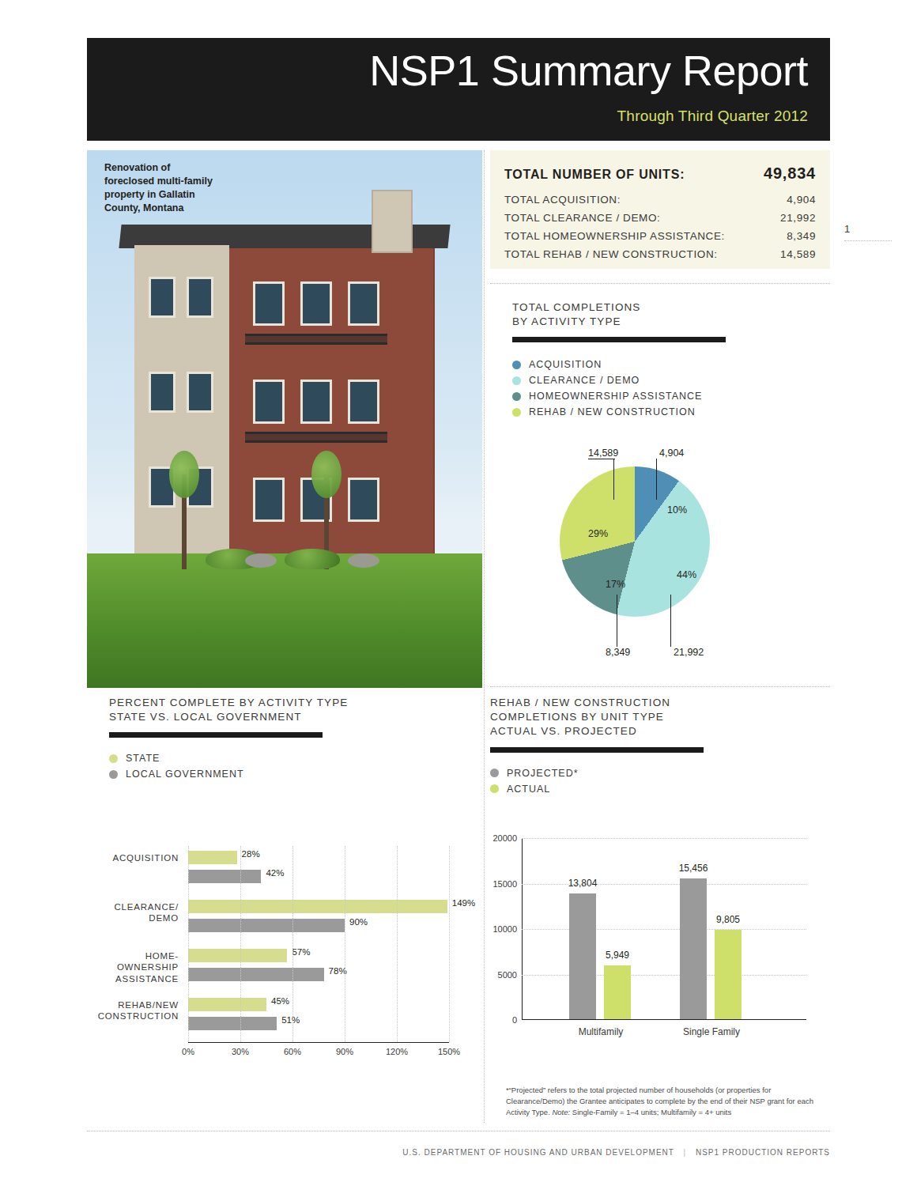NSP1 Summary Report
Through Third Quarter 2012
1
Renovation of foreclosed multi-family property in Gallatin County, Montana
© NSP Resource Exchange
TOTAL NUMBER OF UNITS: 49,834
TOTAL ACQUISITION: 4,904
TOTAL CLEARANCE / DEMO: 21,992
TOTAL HOMEOWNERSHIP ASSISTANCE: 8,349
TOTAL REHAB / NEW CONSTRUCTION: 14,589
TOTAL COMPLETIONS
BY ACTIVITY TYPE
ACQUISITION
CLEARANCE / DEMO
HOMEOWNERSHIP ASSISTANCE
REHAB / NEW CONSTRUCTION
10%
44%
17%
29%
4,904
21,992
8,349
14,589
PERCENT COMPLETE BY ACTIVITY TYPE
STATE VS. LOCAL GOVERNMENT
STATE
LOCAL GOVERNMENT
ACQUISITION
28%
42%
CLEARANCE/
DEMO
149%
90%
HOME-
OWNERSHIP
ASSISTANCE
57%
78%
REHAB/NEW
CONSTRUCTION
45%
51%
0%
30%
60%
90%
120%
150%
REHAB / NEW CONSTRUCTION
COMPLETIONS BY UNIT TYPE
ACTUAL VS. PROJECTED
PROJECTED*
ACTUAL
20000
15000
10000
5000
0
13,804
5,949
Multifamily
15,456
9,805
Single Family
*“Projected” refers to the total projected number of households (or properties for Clearance/Demo) the Grantee anticipates to complete by the end of their NSP grant for each Activity Type. Note: Single-Family = 1–4 units; Multifamily = 4+ units
U.S. DEPARTMENT OF HOUSING AND URBAN DEVELOPMENT | NSP1 PRODUCTION REPORTS